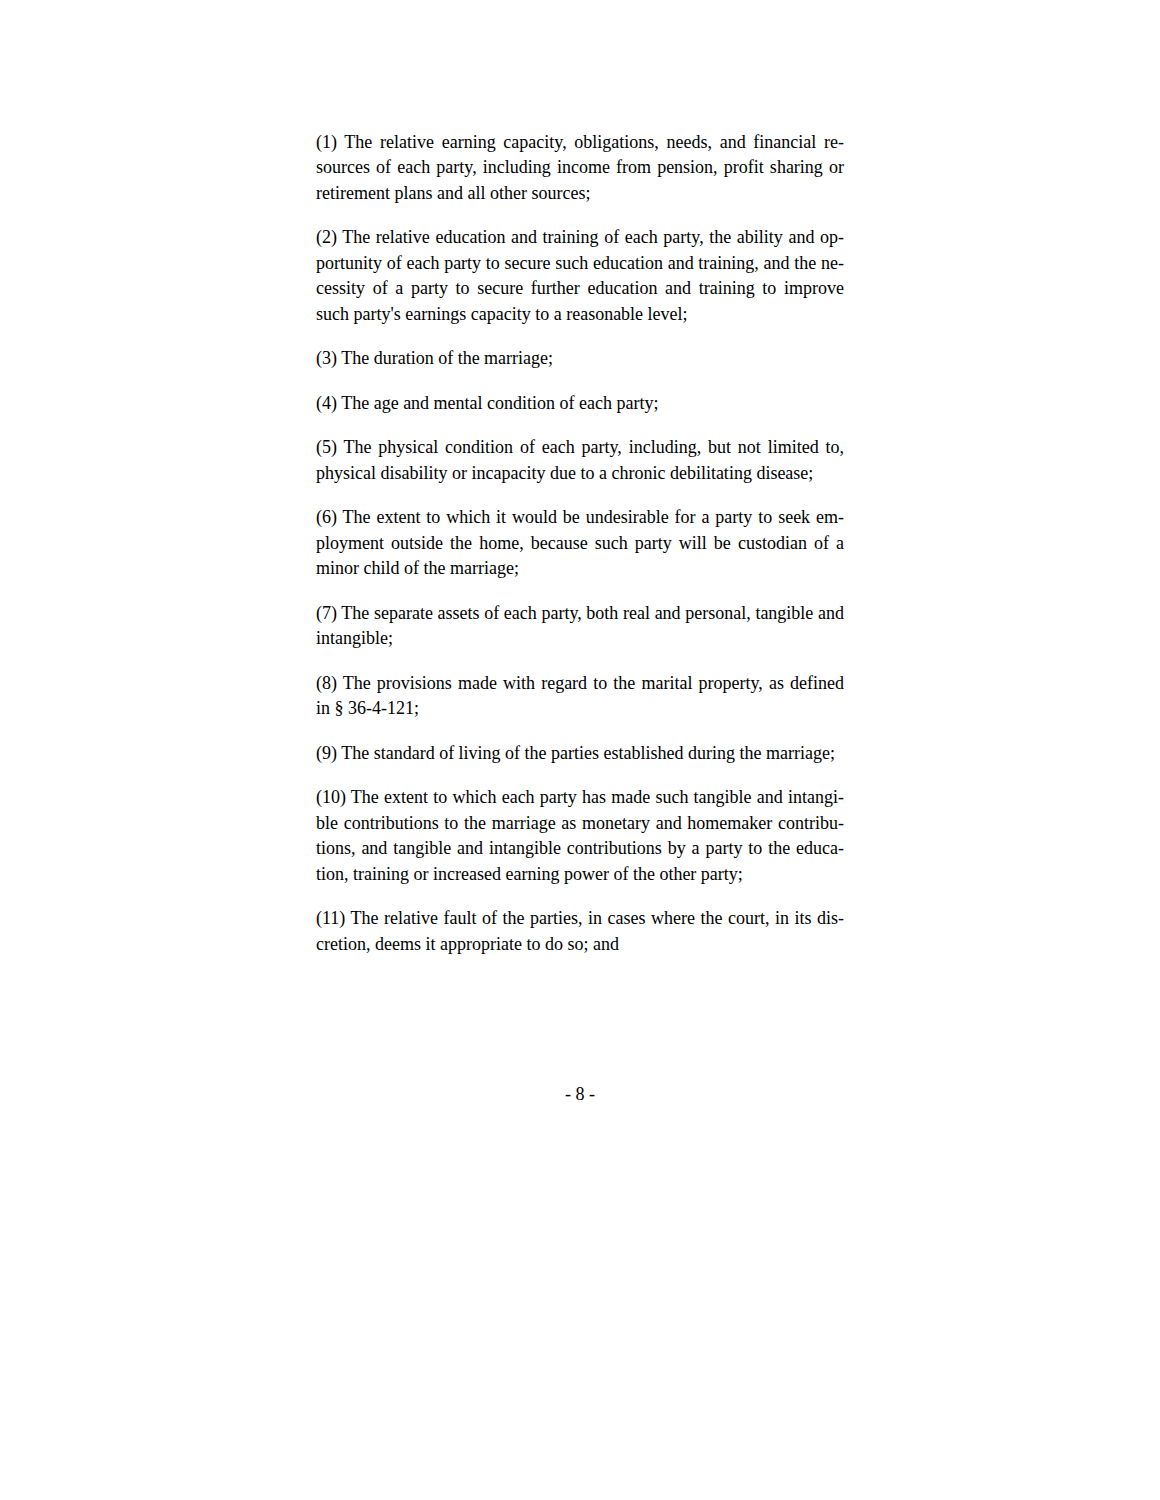(1) The relative earning capacity, obligations, needs, and financial resources of each party, including income from pension, profit sharing or retirement plans and all other sources;
(2) The relative education and training of each party, the ability and opportunity of each party to secure such education and training, and the necessity of a party to secure further education and training to improve such party's earnings capacity to a reasonable level;
(3) The duration of the marriage;
(4) The age and mental condition of each party;
(5) The physical condition of each party, including, but not limited to, physical disability or incapacity due to a chronic debilitating disease;
(6) The extent to which it would be undesirable for a party to seek employment outside the home, because such party will be custodian of a minor child of the marriage;
(7) The separate assets of each party, both real and personal, tangible and intangible;
(8) The provisions made with regard to the marital property, as defined in § 36-4-121;
(9) The standard of living of the parties established during the marriage;
(10) The extent to which each party has made such tangible and intangible contributions to the marriage as monetary and homemaker contributions, and tangible and intangible contributions by a party to the education, training or increased earning power of the other party;
(11) The relative fault of the parties, in cases where the court, in its discretion, deems it appropriate to do so; and
- 8 -